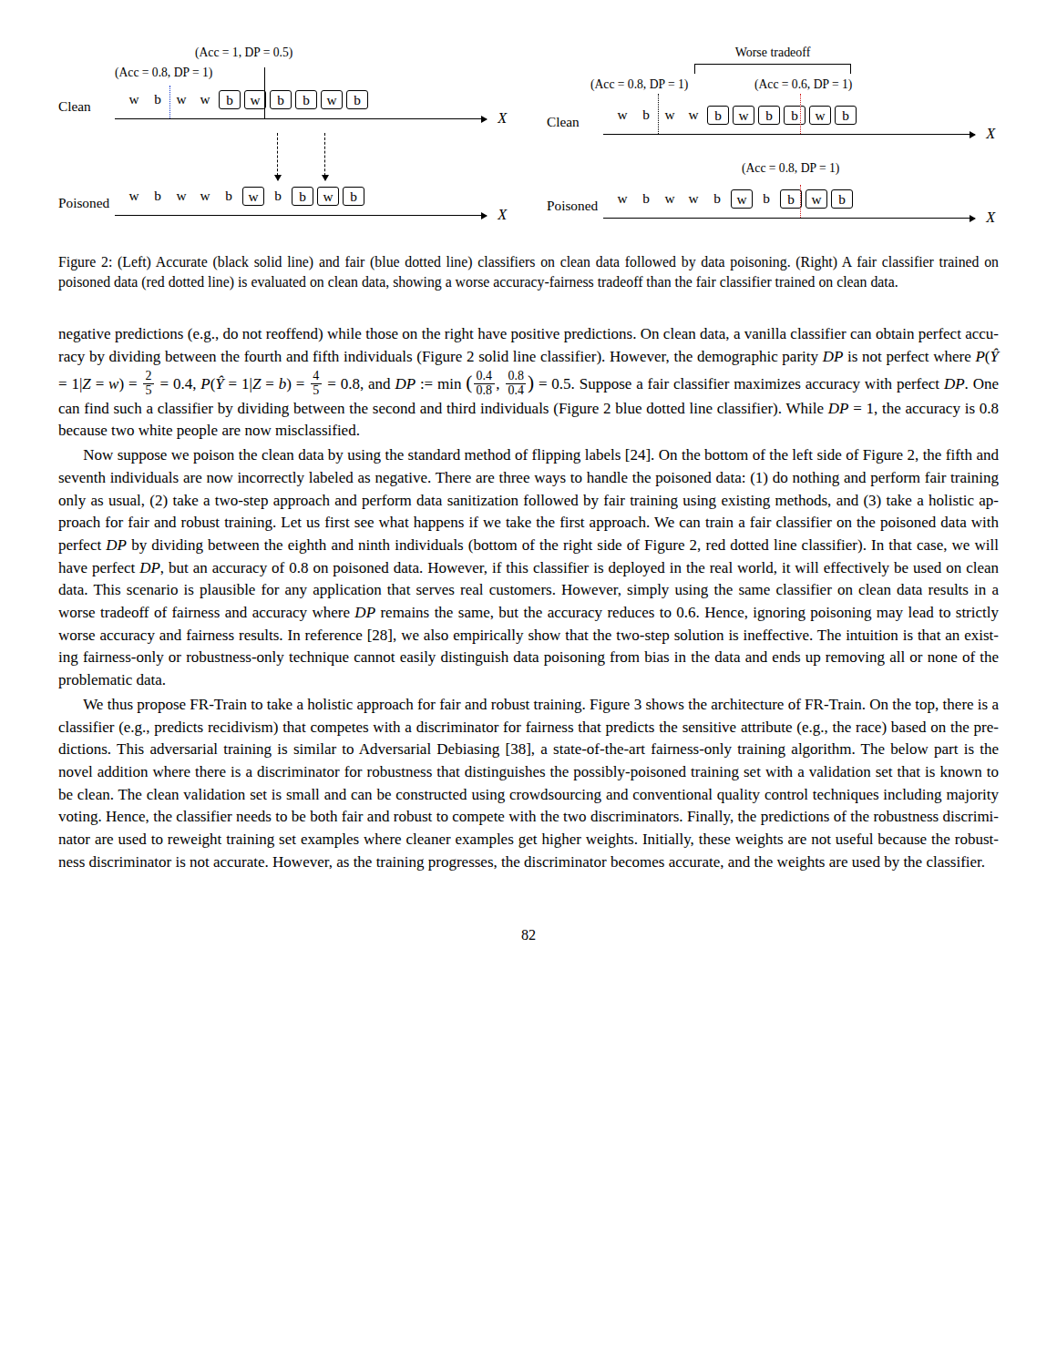(Acc = 1, DP = 0.5) (Acc = 0.8, DP = 1)
Clean
w b w w b w b b w b
X
Poisoned
w b w w b w b b w b
X
Worse tradeoff
(Acc = 0.8, DP = 1) (Acc = 0.6, DP = 1)
Clean
w b w w b w b b w b
X
(Acc = 0.8, DP = 1)
Poisoned
w b w w b w b b w b
X
Figure 2: (Left) Accurate (black solid line) and fair (blue dotted line) classifiers on clean data followed by data poisoning. (Right) A fair classifier trained on poisoned data (red dotted line) is evaluated on clean data, showing a worse accuracy-fairness tradeoff than the fair classifier trained on clean data.
negative predictions (e.g., do not reoffend) while those on the right have positive predictions. On clean data, a vanilla classifier can obtain perfect accuracy by dividing between the fourth and fifth individuals (Figure 2 solid line classifier). However, the demographic parity DP is not perfect where P(Ŷ = 1|Z = w) = 25 = 0.4, P(Ŷ = 1|Z = b) = 45 = 0.8, and DP := min (0.40.8, 0.80.4) = 0.5. Suppose a fair classifier maximizes accuracy with perfect DP. One can find such a classifier by dividing between the second and third individuals (Figure 2 blue dotted line classifier). While DP = 1, the accuracy is 0.8 because two white people are now misclassified.
Now suppose we poison the clean data by using the standard method of flipping labels [24]. On the bottom of the left side of Figure 2, the fifth and seventh individuals are now incorrectly labeled as negative. There are three ways to handle the poisoned data: (1) do nothing and perform fair training only as usual, (2) take a two-step approach and perform data sanitization followed by fair training using existing methods, and (3) take a holistic approach for fair and robust training. Let us first see what happens if we take the first approach. We can train a fair classifier on the poisoned data with perfect DP by dividing between the eighth and ninth individuals (bottom of the right side of Figure 2, red dotted line classifier). In that case, we will have perfect DP, but an accuracy of 0.8 on poisoned data. However, if this classifier is deployed in the real world, it will effectively be used on clean data. This scenario is plausible for any application that serves real customers. However, simply using the same classifier on clean data results in a worse tradeoff of fairness and accuracy where DP remains the same, but the accuracy reduces to 0.6. Hence, ignoring poisoning may lead to strictly worse accuracy and fairness results. In reference [28], we also empirically show that the two-step solution is ineffective. The intuition is that an existing fairness-only or robustness-only technique cannot easily distinguish data poisoning from bias in the data and ends up removing all or none of the problematic data.
We thus propose FR-Train to take a holistic approach for fair and robust training. Figure 3 shows the architecture of FR-Train. On the top, there is a classifier (e.g., predicts recidivism) that competes with a discriminator for fairness that predicts the sensitive attribute (e.g., the race) based on the predictions. This adversarial training is similar to Adversarial Debiasing [38], a state-of-the-art fairness-only training algorithm. The below part is the novel addition where there is a discriminator for robustness that distinguishes the possibly-poisoned training set with a validation set that is known to be clean. The clean validation set is small and can be constructed using crowdsourcing and conventional quality control techniques including majority voting. Hence, the classifier needs to be both fair and robust to compete with the two discriminators. Finally, the predictions of the robustness discriminator are used to reweight training set examples where cleaner examples get higher weights. Initially, these weights are not useful because the robustness discriminator is not accurate. However, as the training progresses, the discriminator becomes accurate, and the weights are used by the classifier.
82